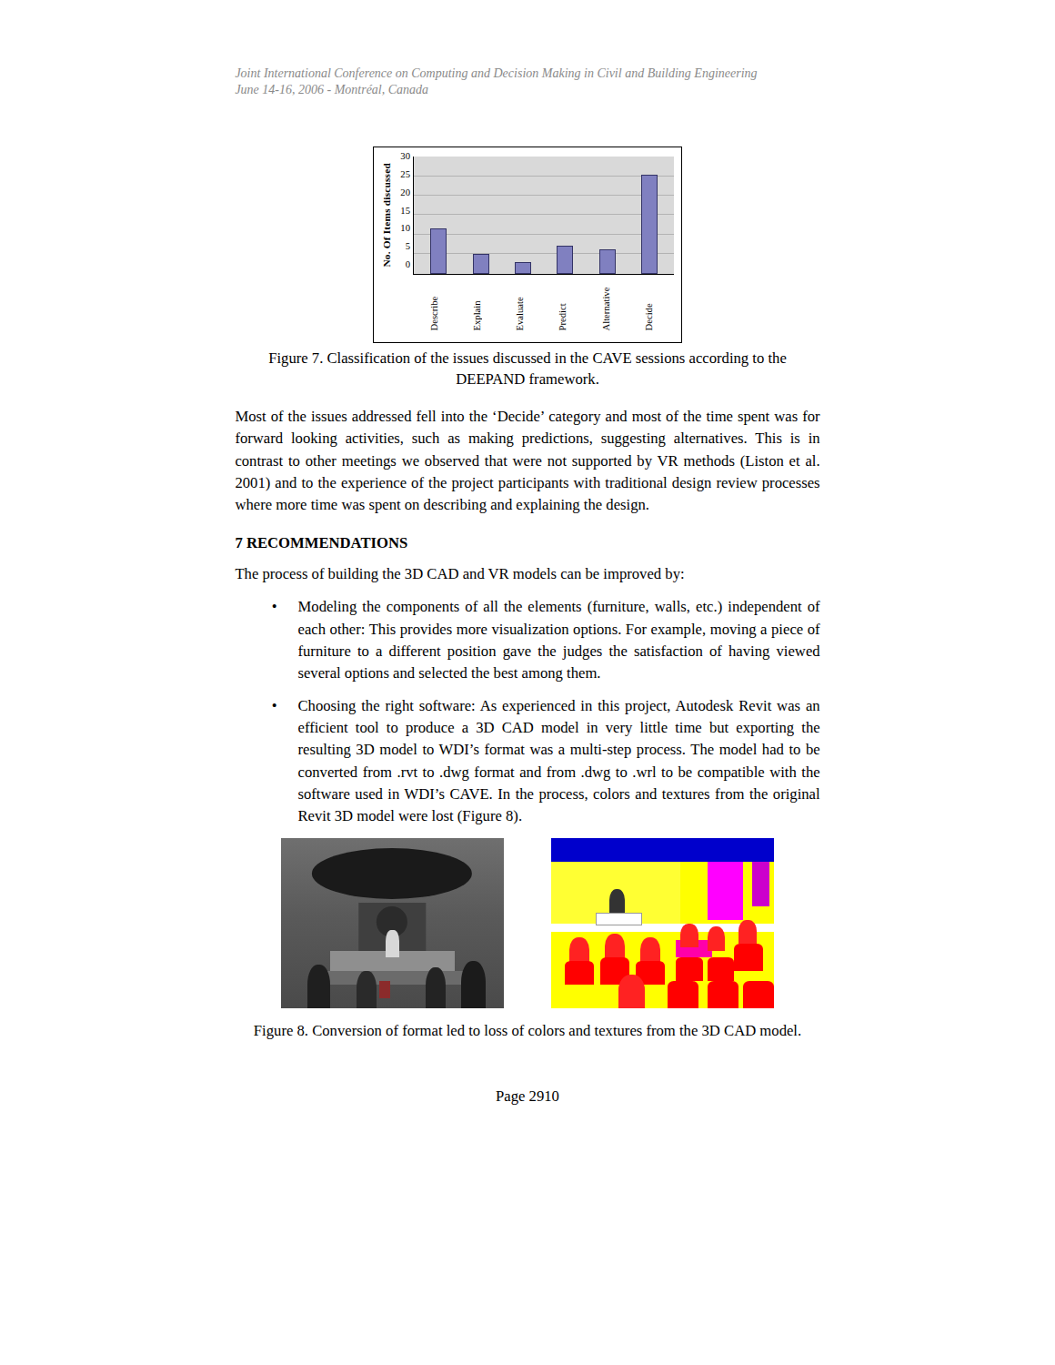Joint International Conference on Computing and Decision Making in Civil and Building Engineering
June 14-16, 2006 - Montréal, Canada
No. Of Items discussed
30 25 20 15 10 5 0
Describe Explain Evaluate Predict Alternative Decide
Figure 7. Classification of the issues discussed in the CAVE sessions according to the
DEEPAND framework.
Most of the issues addressed fell into the ‘Decide’ category and most of the time spent was for forward looking activities, such as making predictions, suggesting alternatives. This is in contrast to other meetings we observed that were not supported by VR methods (Liston et al. 2001) and to the experience of the project participants with traditional design review processes where more time was spent on describing and explaining the design.
7 RECOMMENDATIONS
The process of building the 3D CAD and VR models can be improved by:
Modeling the components of all the elements (furniture, walls, etc.) independent of each other: This provides more visualization options. For example, moving a piece of furniture to a different position gave the judges the satisfaction of having viewed several options and selected the best among them.
Choosing the right software: As experienced in this project, Autodesk Revit was an efficient tool to produce a 3D CAD model in very little time but exporting the resulting 3D model to WDI’s format was a multi-step process. The model had to be converted from .rvt to .dwg format and from .dwg to .wrl to be compatible with the software used in WDI’s CAVE. In the process, colors and textures from the original Revit 3D model were lost (Figure 8).
Figure 8. Conversion of format led to loss of colors and textures from the 3D CAD model.
Page 2910